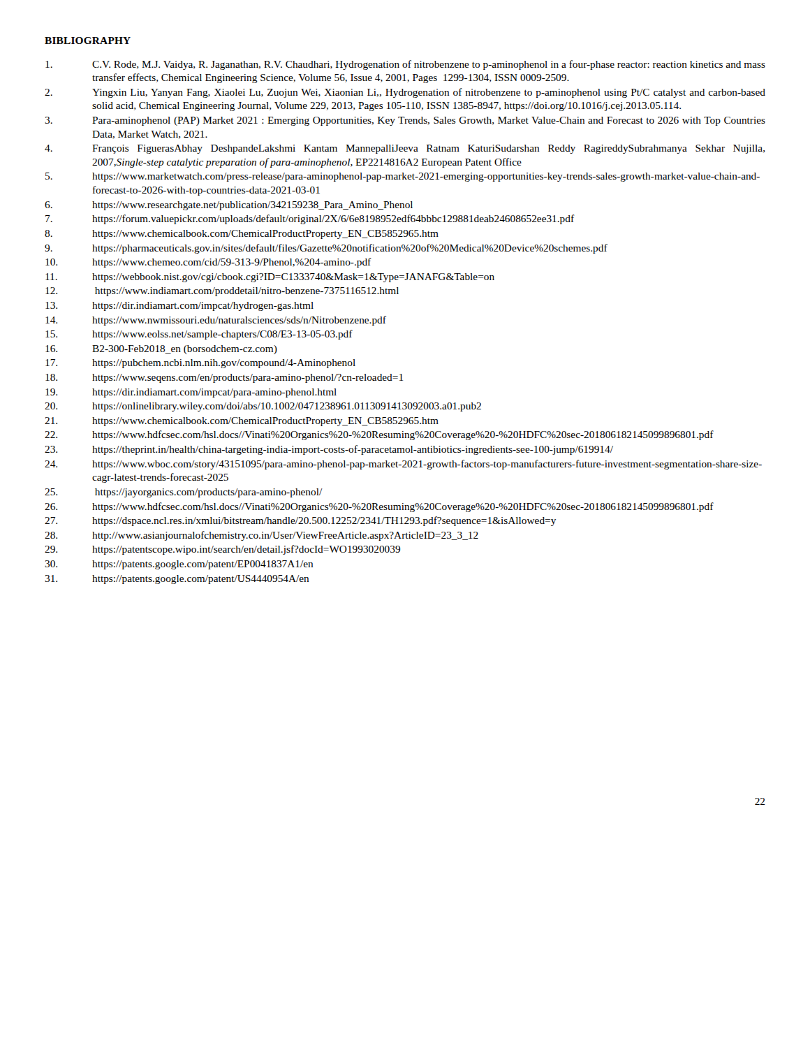BIBLIOGRAPHY
1. C.V. Rode, M.J. Vaidya, R. Jaganathan, R.V. Chaudhari, Hydrogenation of nitrobenzene to p-aminophenol in a four-phase reactor: reaction kinetics and mass transfer effects, Chemical Engineering Science, Volume 56, Issue 4, 2001, Pages 1299-1304, ISSN 0009-2509.
2. Yingxin Liu, Yanyan Fang, Xiaolei Lu, Zuojun Wei, Xiaonian Li,, Hydrogenation of nitrobenzene to p-aminophenol using Pt/C catalyst and carbon-based solid acid, Chemical Engineering Journal, Volume 229, 2013, Pages 105-110, ISSN 1385-8947, https://doi.org/10.1016/j.cej.2013.05.114.
3. Para-aminophenol (PAP) Market 2021 : Emerging Opportunities, Key Trends, Sales Growth, Market Value-Chain and Forecast to 2026 with Top Countries Data, Market Watch, 2021.
4. François FiguerasAbhay DeshpandeLakshmi Kantam MannepalliJeeva Ratnam KaturiSudarshan Reddy RagireddySubrahmanya Sekhar Nujilla, 2007,Single-step catalytic preparation of para-aminophenol, EP2214816A2 European Patent Office
5. https://www.marketwatch.com/press-release/para-aminophenol-pap-market-2021-emerging-opportunities-key-trends-sales-growth-market-value-chain-and-forecast-to-2026-with-top-countries-data-2021-03-01
6. https://www.researchgate.net/publication/342159238_Para_Amino_Phenol
7. https://forum.valuepickr.com/uploads/default/original/2X/6/6e8198952edf64bbbc129881deab24608652ee31.pdf
8. https://www.chemicalbook.com/ChemicalProductProperty_EN_CB5852965.htm
9. https://pharmaceuticals.gov.in/sites/default/files/Gazette%20notification%20of%20Medical%20Device%20schemes.pdf
10. https://www.chemeo.com/cid/59-313-9/Phenol,%204-amino-.pdf
11. https://webbook.nist.gov/cgi/cbook.cgi?ID=C1333740&Mask=1&Type=JANAFG&Table=on
12. https://www.indiamart.com/proddetail/nitro-benzene-7375116512.html
13. https://dir.indiamart.com/impcat/hydrogen-gas.html
14. https://www.nwmissouri.edu/naturalsciences/sds/n/Nitrobenzene.pdf
15. https://www.eolss.net/sample-chapters/C08/E3-13-05-03.pdf
16. B2-300-Feb2018_en (borsodchem-cz.com)
17. https://pubchem.ncbi.nlm.nih.gov/compound/4-Aminophenol
18. https://www.seqens.com/en/products/para-amino-phenol/?cn-reloaded=1
19. https://dir.indiamart.com/impcat/para-amino-phenol.html
20. https://onlinelibrary.wiley.com/doi/abs/10.1002/0471238961.0113091413092003.a01.pub2
21. https://www.chemicalbook.com/ChemicalProductProperty_EN_CB5852965.htm
22. https://www.hdfcsec.com/hsl.docs//Vinati%20Organics%20-%20Resuming%20Coverage%20-%20HDFC%20sec-201806182145099896801.pdf
23. https://theprint.in/health/china-targeting-india-import-costs-of-paracetamol-antibiotics-ingredients-see-100-jump/619914/
24. https://www.wboc.com/story/43151095/para-amino-phenol-pap-market-2021-growth-factors-top-manufacturers-future-investment-segmentation-share-size-cagr-latest-trends-forecast-2025
25. https://jayorganics.com/products/para-amino-phenol/
26. https://www.hdfcsec.com/hsl.docs//Vinati%20Organics%20-%20Resuming%20Coverage%20-%20HDFC%20sec-201806182145099896801.pdf
27. https://dspace.ncl.res.in/xmlui/bitstream/handle/20.500.12252/2341/TH1293.pdf?sequence=1&isAllowed=y
28. http://www.asianjournalofchemistry.co.in/User/ViewFreeArticle.aspx?ArticleID=23_3_12
29. https://patentscope.wipo.int/search/en/detail.jsf?docId=WO1993020039
30. https://patents.google.com/patent/EP0041837A1/en
31. https://patents.google.com/patent/US4440954A/en
22